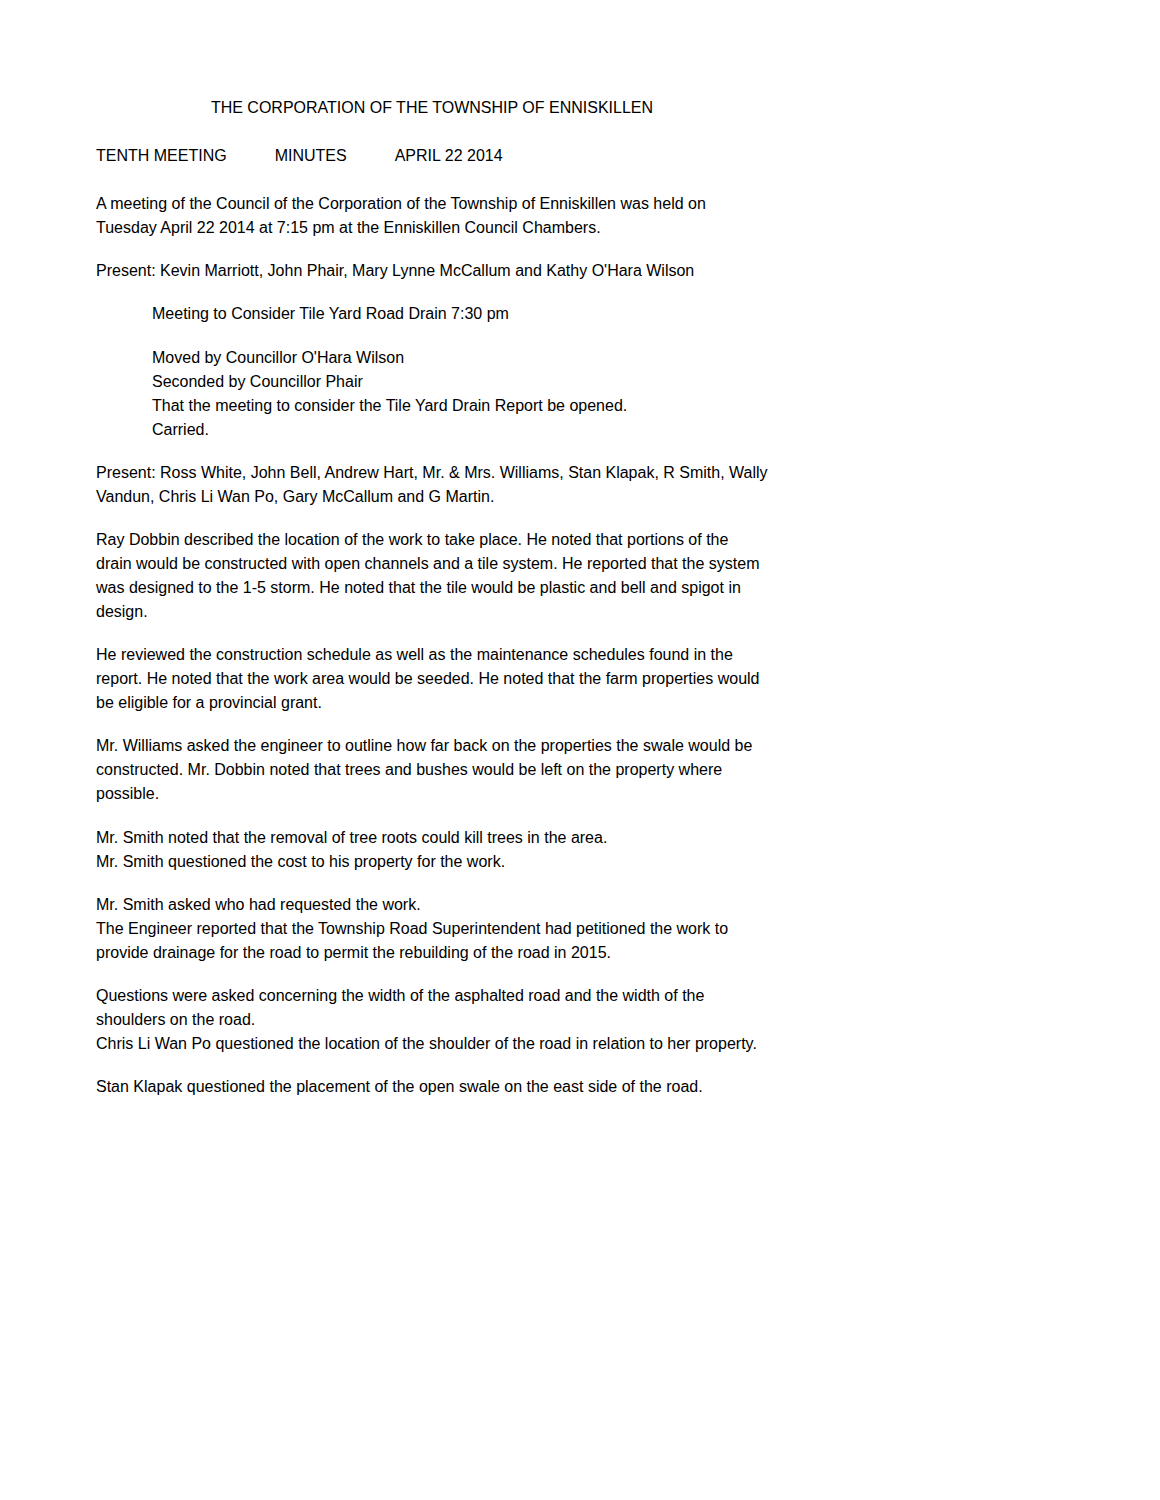THE CORPORATION OF THE TOWNSHIP OF ENNISKILLEN
TENTH MEETING MINUTES APRIL 22 2014
A meeting of the Council of the Corporation of the Township of Enniskillen was held on Tuesday April 22 2014 at 7:15 pm at the Enniskillen Council Chambers.
Present: Kevin Marriott, John Phair, Mary Lynne McCallum and Kathy O'Hara Wilson
Meeting to Consider Tile Yard Road Drain 7:30 pm
Moved by Councillor O'Hara Wilson
Seconded by Councillor Phair
That the meeting to consider the Tile Yard Drain Report be opened.
Carried.
Present: Ross White, John Bell, Andrew Hart, Mr. & Mrs. Williams, Stan Klapak, R Smith, Wally Vandun, Chris Li Wan Po, Gary McCallum and G Martin.
Ray Dobbin described the location of the work to take place. He noted that portions of the drain would be constructed with open channels and a tile system. He reported that the system was designed to the 1-5 storm. He noted that the tile would be plastic and bell and spigot in design.
He reviewed the construction schedule as well as the maintenance schedules found in the report. He noted that the work area would be seeded. He noted that the farm properties would be eligible for a provincial grant.
Mr. Williams asked the engineer to outline how far back on the properties the swale would be constructed. Mr. Dobbin noted that trees and bushes would be left on the property where possible.
Mr. Smith noted that the removal of tree roots could kill trees in the area.
Mr. Smith questioned the cost to his property for the work.
Mr. Smith asked who had requested the work.
The Engineer reported that the Township Road Superintendent had petitioned the work to provide drainage for the road to permit the rebuilding of the road in 2015.
Questions were asked concerning the width of the asphalted road and the width of the shoulders on the road.
Chris Li Wan Po questioned the location of the shoulder of the road in relation to her property.
Stan Klapak questioned the placement of the open swale on the east side of the road.